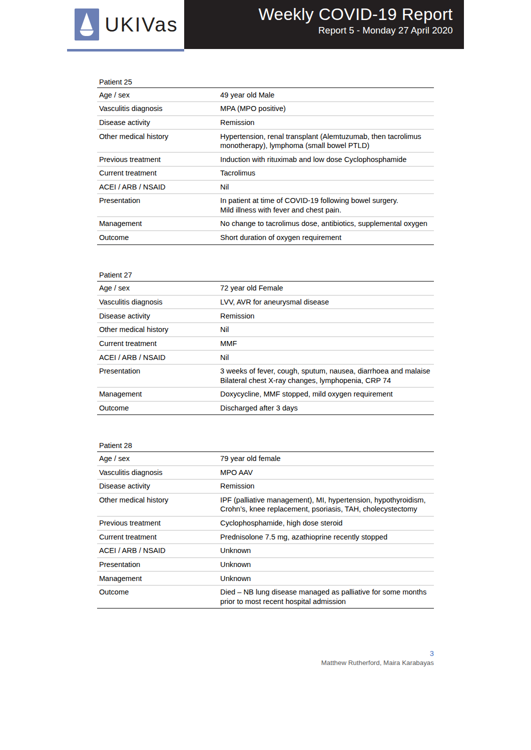UKIVas
Weekly COVID-19 Report
Report 5 - Monday 27 April 2020
Patient 25
| Age / sex | 49 year old Male |
| Vasculitis diagnosis | MPA (MPO positive) |
| Disease activity | Remission |
| Other medical history | Hypertension, renal transplant (Alemtuzumab, then tacrolimus monotherapy), lymphoma (small bowel PTLD) |
| Previous treatment | Induction with rituximab and low dose Cyclophosphamide |
| Current treatment | Tacrolimus |
| ACEI / ARB / NSAID | Nil |
| Presentation | In patient at time of COVID-19 following bowel surgery. Mild illness with fever and chest pain. |
| Management | No change to tacrolimus dose, antibiotics, supplemental oxygen |
| Outcome | Short duration of oxygen requirement |
Patient 27
| Age / sex | 72 year old Female |
| Vasculitis diagnosis | LVV, AVR for aneurysmal disease |
| Disease activity | Remission |
| Other medical history | Nil |
| Current treatment | MMF |
| ACEI / ARB / NSAID | Nil |
| Presentation | 3 weeks of fever, cough, sputum, nausea, diarrhoea and malaise Bilateral chest X-ray changes, lymphopenia, CRP 74 |
| Management | Doxycycline, MMF stopped, mild oxygen requirement |
| Outcome | Discharged after 3 days |
Patient 28
| Age / sex | 79 year old female |
| Vasculitis diagnosis | MPO AAV |
| Disease activity | Remission |
| Other medical history | IPF (palliative management), MI, hypertension, hypothyroidism, Crohn’s, knee replacement, psoriasis, TAH, cholecystectomy |
| Previous treatment | Cyclophosphamide, high dose steroid |
| Current treatment | Prednisolone 7.5 mg, azathioprine recently stopped |
| ACEI / ARB / NSAID | Unknown |
| Presentation | Unknown |
| Management | Unknown |
| Outcome | Died – NB lung disease managed as palliative for some months prior to most recent hospital admission |
3
Matthew Rutherford, Maira Karabayas